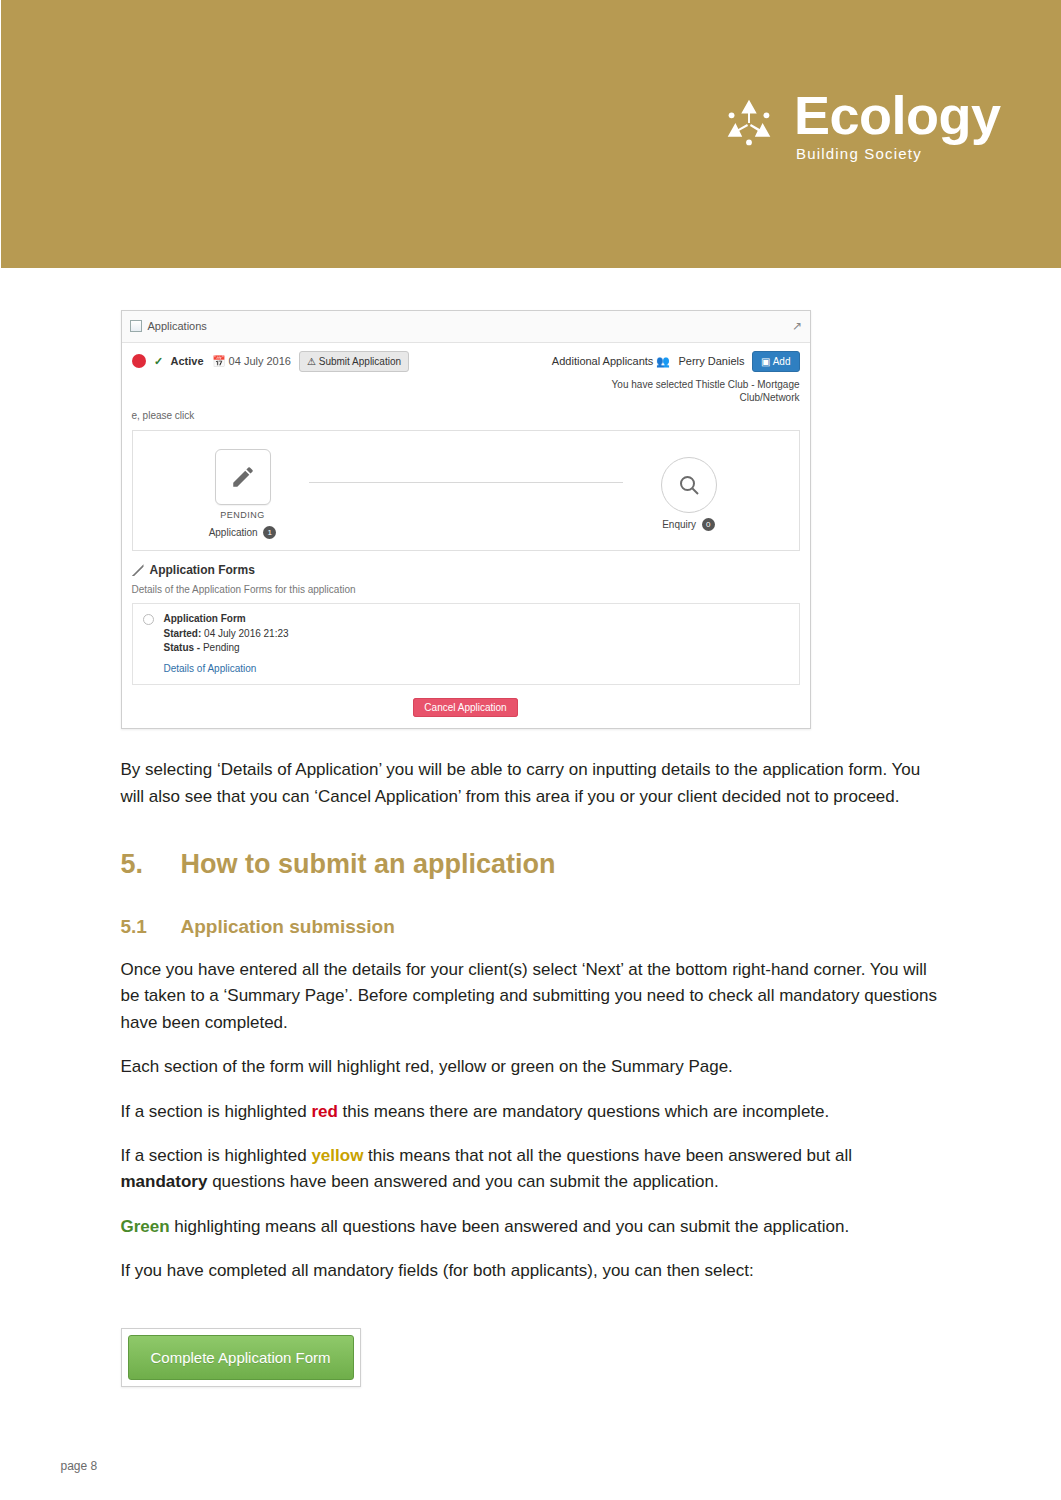Ecology Building Society
Applications ↗
✓ Active 📅 04 July 2016 ⚠ Submit Application
Additional Applicants 👥 Perry Daniels ▣ Add
You have selected Thistle Club - Mortgage
Club/Network
e, please click
PENDING
Application 1
Enquiry 0
Application Forms
Details of the Application Forms for this application
Application Form
Started: 04 July 2016 21:23
Status - Pending
Details of Application
Cancel Application
By selecting ‘Details of Application’ you will be able to carry on inputting details to the application form. You will also see that you can ‘Cancel Application’ from this area if you or your client decided not to proceed.
5. How to submit an application
5.1 Application submission
Once you have entered all the details for your client(s) select ‘Next’ at the bottom right-hand corner. You will be taken to a ‘Summary Page’. Before completing and submitting you need to check all mandatory questions have been completed.
Each section of the form will highlight red, yellow or green on the Summary Page.
If a section is highlighted red this means there are mandatory questions which are incomplete.
If a section is highlighted yellow this means that not all the questions have been answered but all mandatory questions have been answered and you can submit the application.
Green highlighting means all questions have been answered and you can submit the application.
If you have completed all mandatory fields (for both applicants), you can then select:
Complete Application Form
page 8